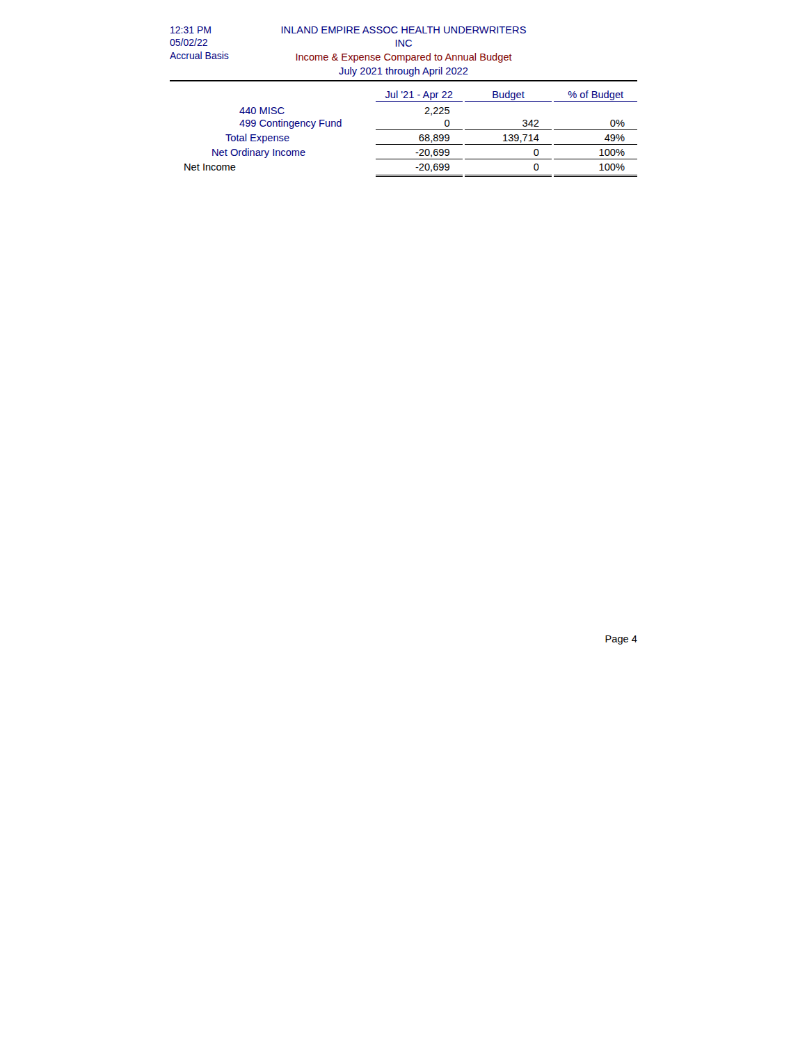| 12:31 PM 05/02/22 Accrual Basis | INLAND EMPIRE ASSOC HEALTH UNDERWRITERS INC Income & Expense Compared to Annual Budget July 2021 through April 2022 | |
| | Jul '21 - Apr 22 | | Budget | | % of Budget |
| 440 MISC | 2,225 | | | | |
| 499 Contingency Fund | 0 | | 342 | | 0% |
| Total Expense | 68,899 | | 139,714 | | 49% |
| Net Ordinary Income | -20,699 | | 0 | | 100% |
| Net Income | -20,699 | | 0 | | 100% |
Page 4